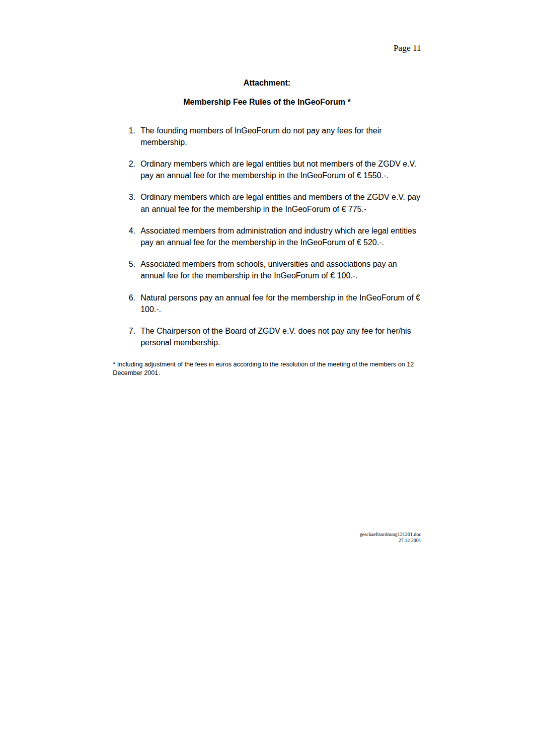Page 11
Attachment:
Membership Fee Rules of the InGeoForum *
The founding members of InGeoForum do not pay any fees for their membership.
Ordinary members which are legal entities but not members of the ZGDV e.V. pay an annual fee for the membership in the InGeoForum of € 1550.-.
Ordinary members which are legal entities and members of the ZGDV e.V. pay an annual fee for the membership in the InGeoForum of € 775.-
Associated members from administration and industry which are legal entities pay an annual fee for the membership in the InGeoForum of € 520.-.
Associated members from schools, universities and associations pay an annual fee for the membership in the InGeoForum of € 100.-.
Natural persons pay an annual fee for the membership in the InGeoForum of € 100.-.
The Chairperson of the Board of ZGDV e.V. does not pay any fee for her/his personal membership.
* Including adjustment of the fees in euros according to the resolution of the meeting of the members on 12 December 2001.
geschaeftsordnung121201.doc
27.12.2001